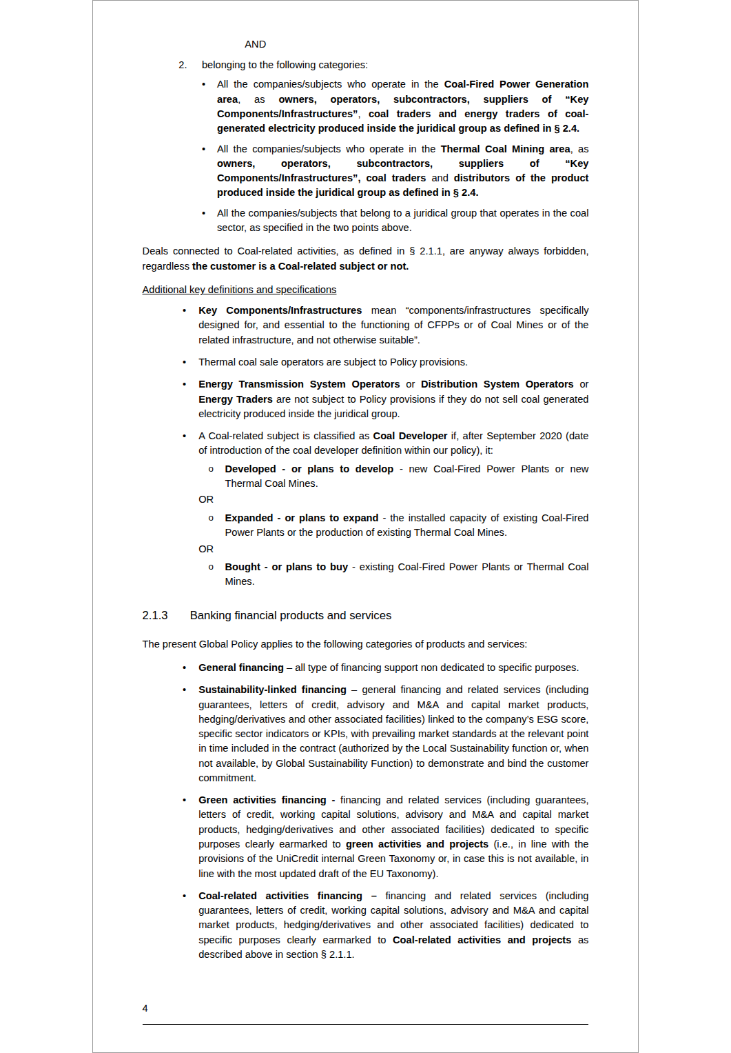AND
2. belonging to the following categories:
All the companies/subjects who operate in the Coal-Fired Power Generation area, as owners, operators, subcontractors, suppliers of “Key Components/Infrastructures”, coal traders and energy traders of coal-generated electricity produced inside the juridical group as defined in § 2.4.
All the companies/subjects who operate in the Thermal Coal Mining area, as owners, operators, subcontractors, suppliers of “Key Components/Infrastructures”, coal traders and distributors of the product produced inside the juridical group as defined in § 2.4.
All the companies/subjects that belong to a juridical group that operates in the coal sector, as specified in the two points above.
Deals connected to Coal-related activities, as defined in § 2.1.1, are anyway always forbidden, regardless the customer is a Coal-related subject or not.
Additional key definitions and specifications
Key Components/Infrastructures mean “components/infrastructures specifically designed for, and essential to the functioning of CFPPs or of Coal Mines or of the related infrastructure, and not otherwise suitable”.
Thermal coal sale operators are subject to Policy provisions.
Energy Transmission System Operators or Distribution System Operators or Energy Traders are not subject to Policy provisions if they do not sell coal generated electricity produced inside the juridical group.
A Coal-related subject is classified as Coal Developer if, after September 2020 (date of introduction of the coal developer definition within our policy), it:
Developed - or plans to develop - new Coal-Fired Power Plants or new Thermal Coal Mines.
OR
Expanded - or plans to expand - the installed capacity of existing Coal-Fired Power Plants or the production of existing Thermal Coal Mines.
OR
Bought - or plans to buy - existing Coal-Fired Power Plants or Thermal Coal Mines.
2.1.3 Banking financial products and services
The present Global Policy applies to the following categories of products and services:
General financing – all type of financing support non dedicated to specific purposes.
Sustainability-linked financing – general financing and related services (including guarantees, letters of credit, advisory and M&A and capital market products, hedging/derivatives and other associated facilities) linked to the company’s ESG score, specific sector indicators or KPIs, with prevailing market standards at the relevant point in time included in the contract (authorized by the Local Sustainability function or, when not available, by Global Sustainability Function) to demonstrate and bind the customer commitment.
Green activities financing - financing and related services (including guarantees, letters of credit, working capital solutions, advisory and M&A and capital market products, hedging/derivatives and other associated facilities) dedicated to specific purposes clearly earmarked to green activities and projects (i.e., in line with the provisions of the UniCredit internal Green Taxonomy or, in case this is not available, in line with the most updated draft of the EU Taxonomy).
Coal-related activities financing – financing and related services (including guarantees, letters of credit, working capital solutions, advisory and M&A and capital market products, hedging/derivatives and other associated facilities) dedicated to specific purposes clearly earmarked to Coal-related activities and projects as described above in section § 2.1.1.
4